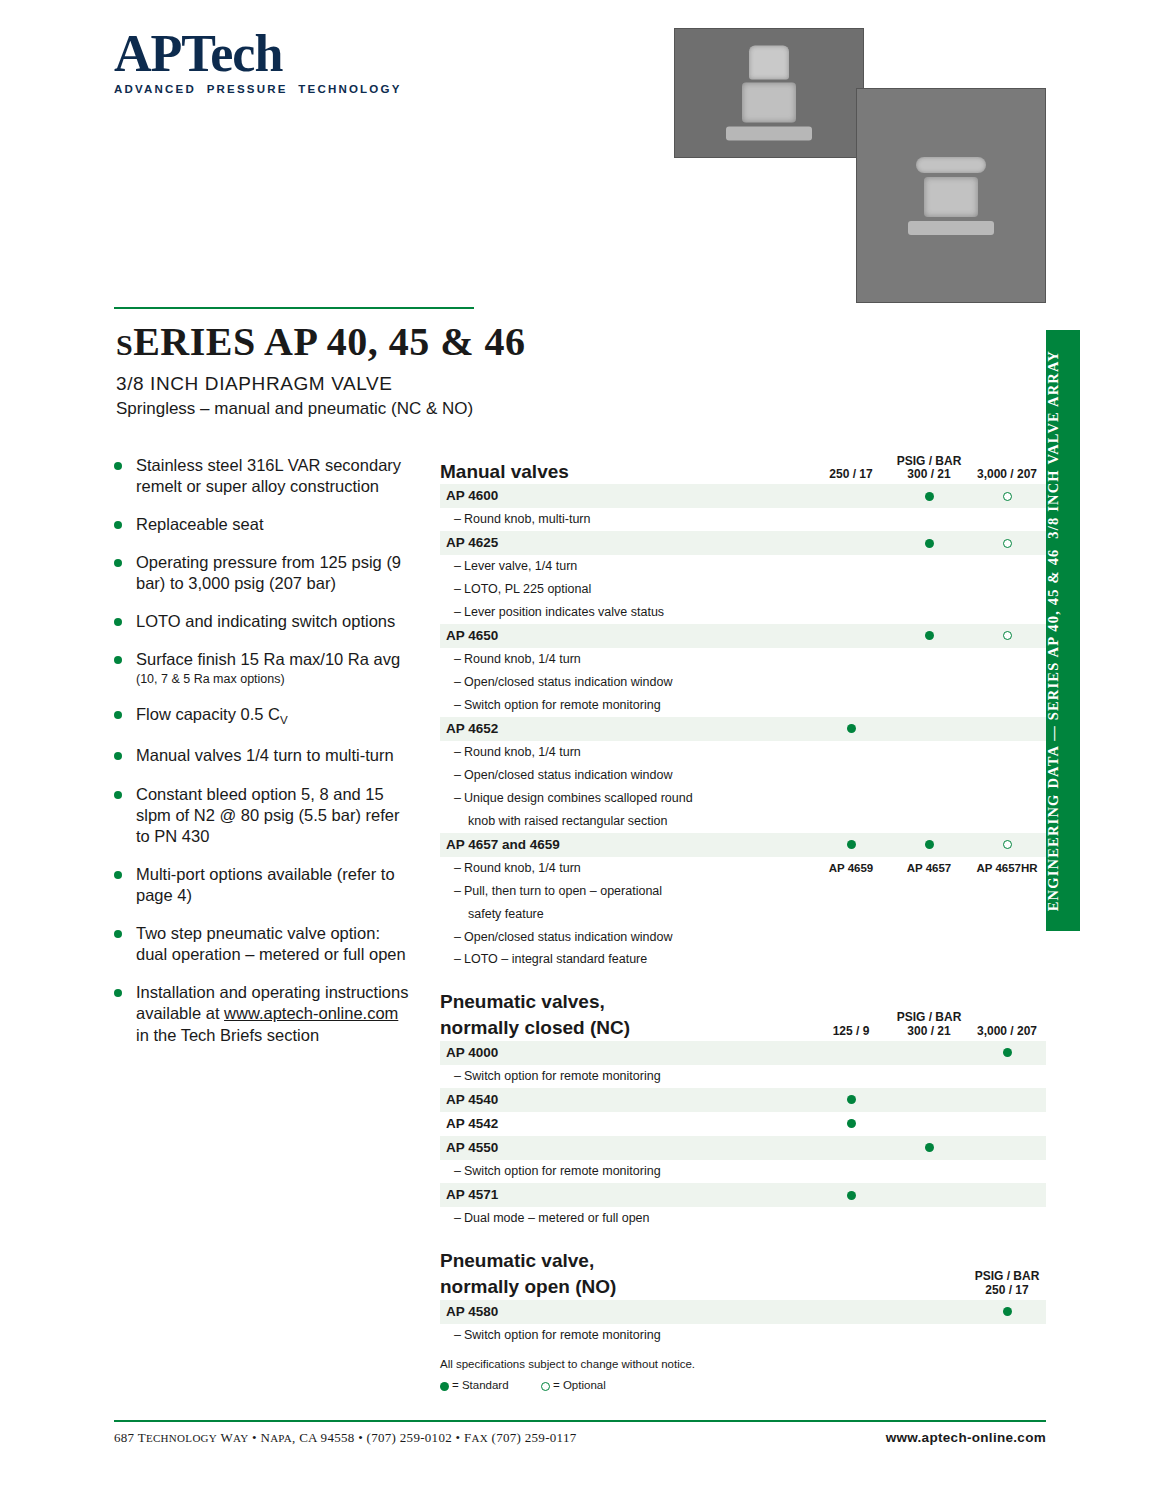APTech
ADVANCED PRESSURE TECHNOLOGY
SERIES AP 40, 45 & 46
3/8 inch Diaphragm Valve
Springless – manual and pneumatic (NC & NO)
Stainless steel 316L VAR secondary remelt or super alloy construction
Replaceable seat
Operating pressure from 125 psig (9 bar) to 3,000 psig (207 bar)
LOTO and indicating switch options
Surface finish 15 Ra max/10 Ra avg (10, 7 & 5 Ra max options)
Flow capacity 0.5 CV
Manual valves 1/4 turn to multi-turn
Constant bleed option 5, 8 and 15 slpm of N2 @ 80 psig (5.5 bar) refer to PN 430
Multi-port options available (refer to page 4)
Two step pneumatic valve option: dual operation – metered or full open
Installation and operating instructions available at www.aptech-online.com in the Tech Briefs section
Manual valves
PSIG / BAR
250 / 17300 / 213,000 / 207
| AP 4600 | | | |
| – Round knob, multi-turn | | | |
| AP 4625 | | | |
| – Lever valve, 1/4 turn | | | |
| – LOTO, PL 225 optional | | | |
| – Lever position indicates valve status | | | |
| AP 4650 | | | |
| – Round knob, 1/4 turn | | | |
| – Open/closed status indication window | | | |
| – Switch option for remote monitoring | | | |
| AP 4652 | | | |
| – Round knob, 1/4 turn | | | |
| – Open/closed status indication window | | | |
| – Unique design combines scalloped round | | | |
| knob with raised rectangular section | | | |
| AP 4657 and 4659 | | | |
| – Round knob, 1/4 turn | AP 4659 | AP 4657 | AP 4657HR |
| – Pull, then turn to open – operational | | | |
| safety feature | | | |
| – Open/closed status indication window | | | |
| – LOTO – integral standard feature | | | |
Pneumatic valves,
normally closed (NC)
PSIG / BAR
125 / 9300 / 213,000 / 207
| AP 4000 | | | |
| – Switch option for remote monitoring | | | |
| AP 4540 | | | |
| AP 4542 | | | |
| AP 4550 | | | |
| – Switch option for remote monitoring | | | |
| AP 4571 | | | |
| – Dual mode – metered or full open | | | |
Pneumatic valve,
normally open (NO)
PSIG / BAR
250 / 17
| AP 4580 | | |
| – Switch option for remote monitoring | | |
All specifications subject to change without notice.
= Standard = Optional
ENGINEERING DATA — SERIES AP 40, 45 & 46 3/8 INCH VALVE ARRAY
687 TECHNOLOGY WAY • NAPA, CA 94558 • (707) 259-0102 • FAX (707) 259-0117
www.aptech-online.com